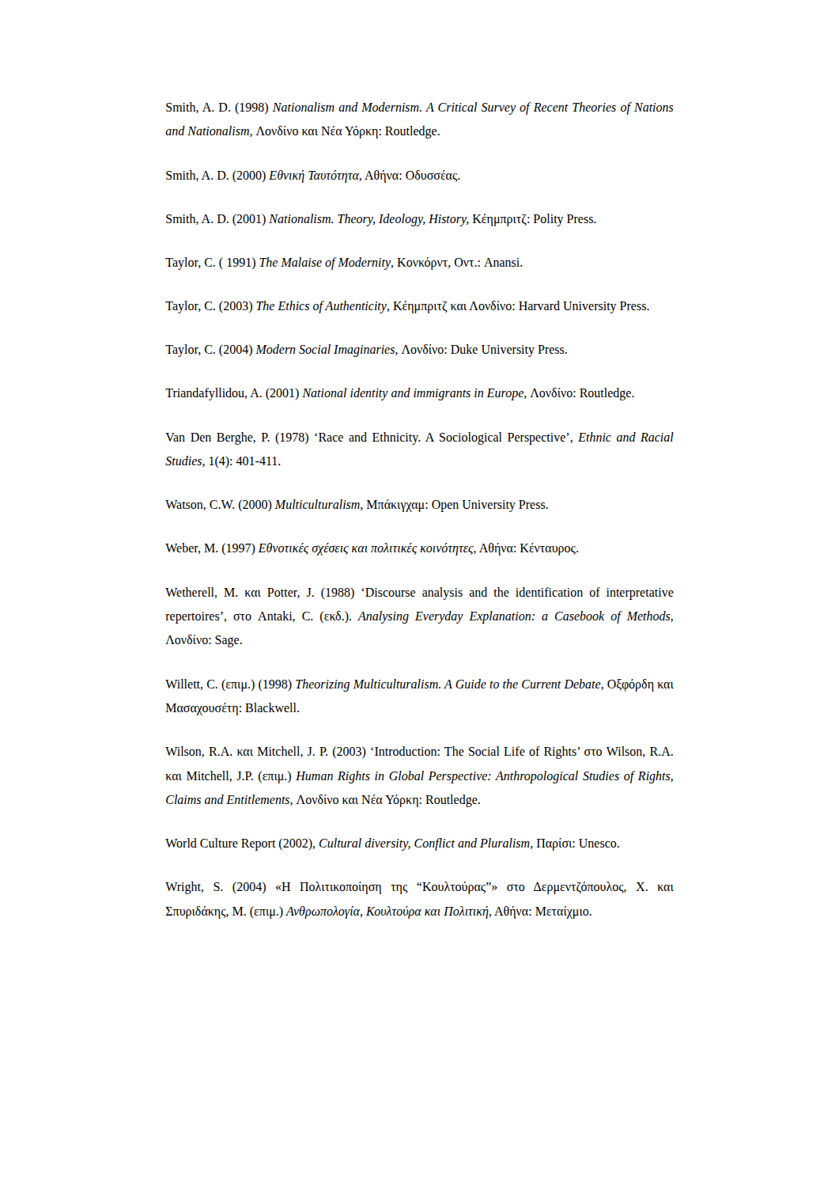Smith, A. D. (1998) Nationalism and Modernism. A Critical Survey of Recent Theories of Nations and Nationalism, Λονδίνο και Νέα Υόρκη: Routledge.
Smith, A. D. (2000) Εθνική Ταυτότητα, Αθήνα: Οδυσσέας.
Smith, A. D. (2001) Nationalism. Theory, Ideology, History, Κέημπριτζ: Polity Press.
Taylor, C. ( 1991) The Malaise of Modernity, Κονκόρντ, Οντ.: Anansi.
Taylor, C. (2003) The Ethics of Authenticity, Κέημπριτζ και Λονδίνο: Harvard University Press.
Taylor, C. (2004) Modern Social Imaginaries, Λονδίνο: Duke University Press.
Triandafyllidou, A. (2001) National identity and immigrants in Europe, Λονδίνο: Routledge.
Van Den Berghe, P. (1978) ‘Race and Ethnicity. A Sociological Perspective’, Ethnic and Racial Studies, 1(4): 401-411.
Watson, C.W. (2000) Multiculturalism, Μπάκιγχαμ: Open University Press.
Weber, M. (1997) Εθνοτικές σχέσεις και πολιτικές κοινότητες, Αθήνα: Κένταυρος.
Wetherell, M. και Potter, J. (1988) ‘Discourse analysis and the identification of interpretative repertoires’, στο Antaki, C. (εκδ.). Analysing Everyday Explanation: a Casebook of Methods, Λονδίνο: Sage.
Willett, C. (επιμ.) (1998) Theorizing Multiculturalism. A Guide to the Current Debate, Οξφόρδη και Μασαχουσέτη: Blackwell.
Wilson, R.A. και Mitchell, J. P. (2003) ‘Introduction: The Social Life of Rights’ στο Wilson, R.A. και Mitchell, J.P. (επιμ.) Human Rights in Global Perspective: Anthropological Studies of Rights, Claims and Entitlements, Λονδίνο και Νέα Υόρκη: Routledge.
World Culture Report (2002), Cultural diversity, Conflict and Pluralism, Παρίσι: Unesco.
Wright, S. (2004) «Η Πολιτικοποίηση της “Κουλτούρας”» στο Δερμεντζόπουλος, Χ. και Σπυριδάκης, Μ. (επιμ.) Ανθρωπολογία, Κουλτούρα και Πολιτική, Αθήνα: Μεταίχμιο.